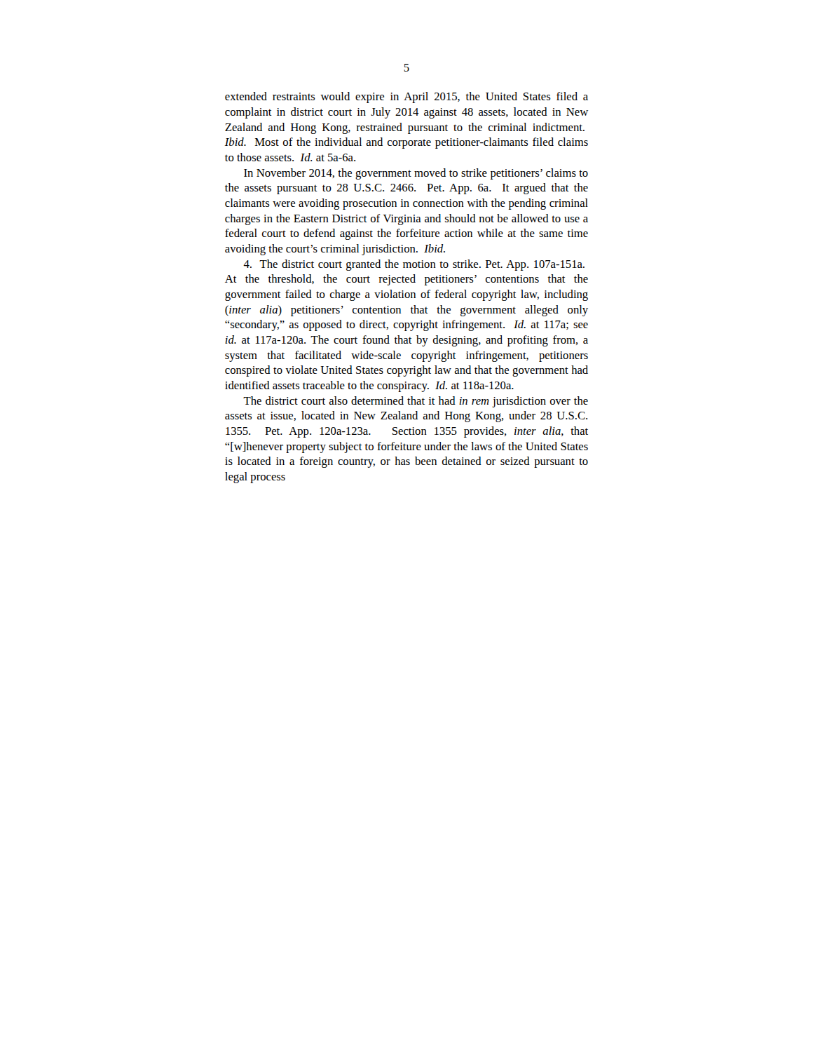5
extended restraints would expire in April 2015, the United States filed a complaint in district court in July 2014 against 48 assets, located in New Zealand and Hong Kong, restrained pursuant to the criminal indictment. Ibid. Most of the individual and corporate petitioner-claimants filed claims to those assets. Id. at 5a-6a.
In November 2014, the government moved to strike petitioners’ claims to the assets pursuant to 28 U.S.C. 2466. Pet. App. 6a. It argued that the claimants were avoiding prosecution in connection with the pending criminal charges in the Eastern District of Virginia and should not be allowed to use a federal court to defend against the forfeiture action while at the same time avoiding the court’s criminal jurisdiction. Ibid.
4. The district court granted the motion to strike. Pet. App. 107a-151a. At the threshold, the court rejected petitioners’ contentions that the government failed to charge a violation of federal copyright law, including (inter alia) petitioners’ contention that the government alleged only “secondary,” as opposed to direct, copyright infringement. Id. at 117a; see id. at 117a-120a. The court found that by designing, and profiting from, a system that facilitated wide-scale copyright infringement, petitioners conspired to violate United States copyright law and that the government had identified assets traceable to the conspiracy. Id. at 118a-120a.
The district court also determined that it had in rem jurisdiction over the assets at issue, located in New Zealand and Hong Kong, under 28 U.S.C. 1355. Pet. App. 120a-123a. Section 1355 provides, inter alia, that “[w]henever property subject to forfeiture under the laws of the United States is located in a foreign country, or has been detained or seized pursuant to legal process